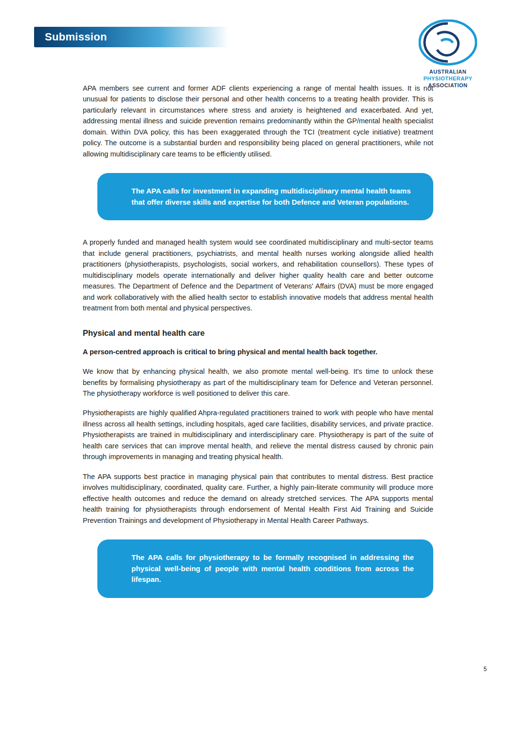Submission
AUSTRALIAN
PHYSIOTHERAPY
ASSOCIATION
APA members see current and former ADF clients experiencing a range of mental health issues. It is not unusual for patients to disclose their personal and other health concerns to a treating health provider. This is particularly relevant in circumstances where stress and anxiety is heightened and exacerbated. And yet, addressing mental illness and suicide prevention remains predominantly within the GP/mental health specialist domain. Within DVA policy, this has been exaggerated through the TCI (treatment cycle initiative) treatment policy. The outcome is a substantial burden and responsibility being placed on general practitioners, while not allowing multidisciplinary care teams to be efficiently utilised.
The APA calls for investment in expanding multidisciplinary mental health teams that offer diverse skills and expertise for both Defence and Veteran populations.
A properly funded and managed health system would see coordinated multidisciplinary and multi-sector teams that include general practitioners, psychiatrists, and mental health nurses working alongside allied health practitioners (physiotherapists, psychologists, social workers, and rehabilitation counsellors). These types of multidisciplinary models operate internationally and deliver higher quality health care and better outcome measures. The Department of Defence and the Department of Veterans' Affairs (DVA) must be more engaged and work collaboratively with the allied health sector to establish innovative models that address mental health treatment from both mental and physical perspectives.
Physical and mental health care
A person-centred approach is critical to bring physical and mental health back together.
We know that by enhancing physical health, we also promote mental well-being. It's time to unlock these benefits by formalising physiotherapy as part of the multidisciplinary team for Defence and Veteran personnel. The physiotherapy workforce is well positioned to deliver this care.
Physiotherapists are highly qualified Ahpra-regulated practitioners trained to work with people who have mental illness across all health settings, including hospitals, aged care facilities, disability services, and private practice. Physiotherapists are trained in multidisciplinary and interdisciplinary care. Physiotherapy is part of the suite of health care services that can improve mental health, and relieve the mental distress caused by chronic pain through improvements in managing and treating physical health.
The APA supports best practice in managing physical pain that contributes to mental distress. Best practice involves multidisciplinary, coordinated, quality care. Further, a highly pain-literate community will produce more effective health outcomes and reduce the demand on already stretched services. The APA supports mental health training for physiotherapists through endorsement of Mental Health First Aid Training and Suicide Prevention Trainings and development of Physiotherapy in Mental Health Career Pathways.
The APA calls for physiotherapy to be formally recognised in addressing the physical well-being of people with mental health conditions from across the lifespan.
5